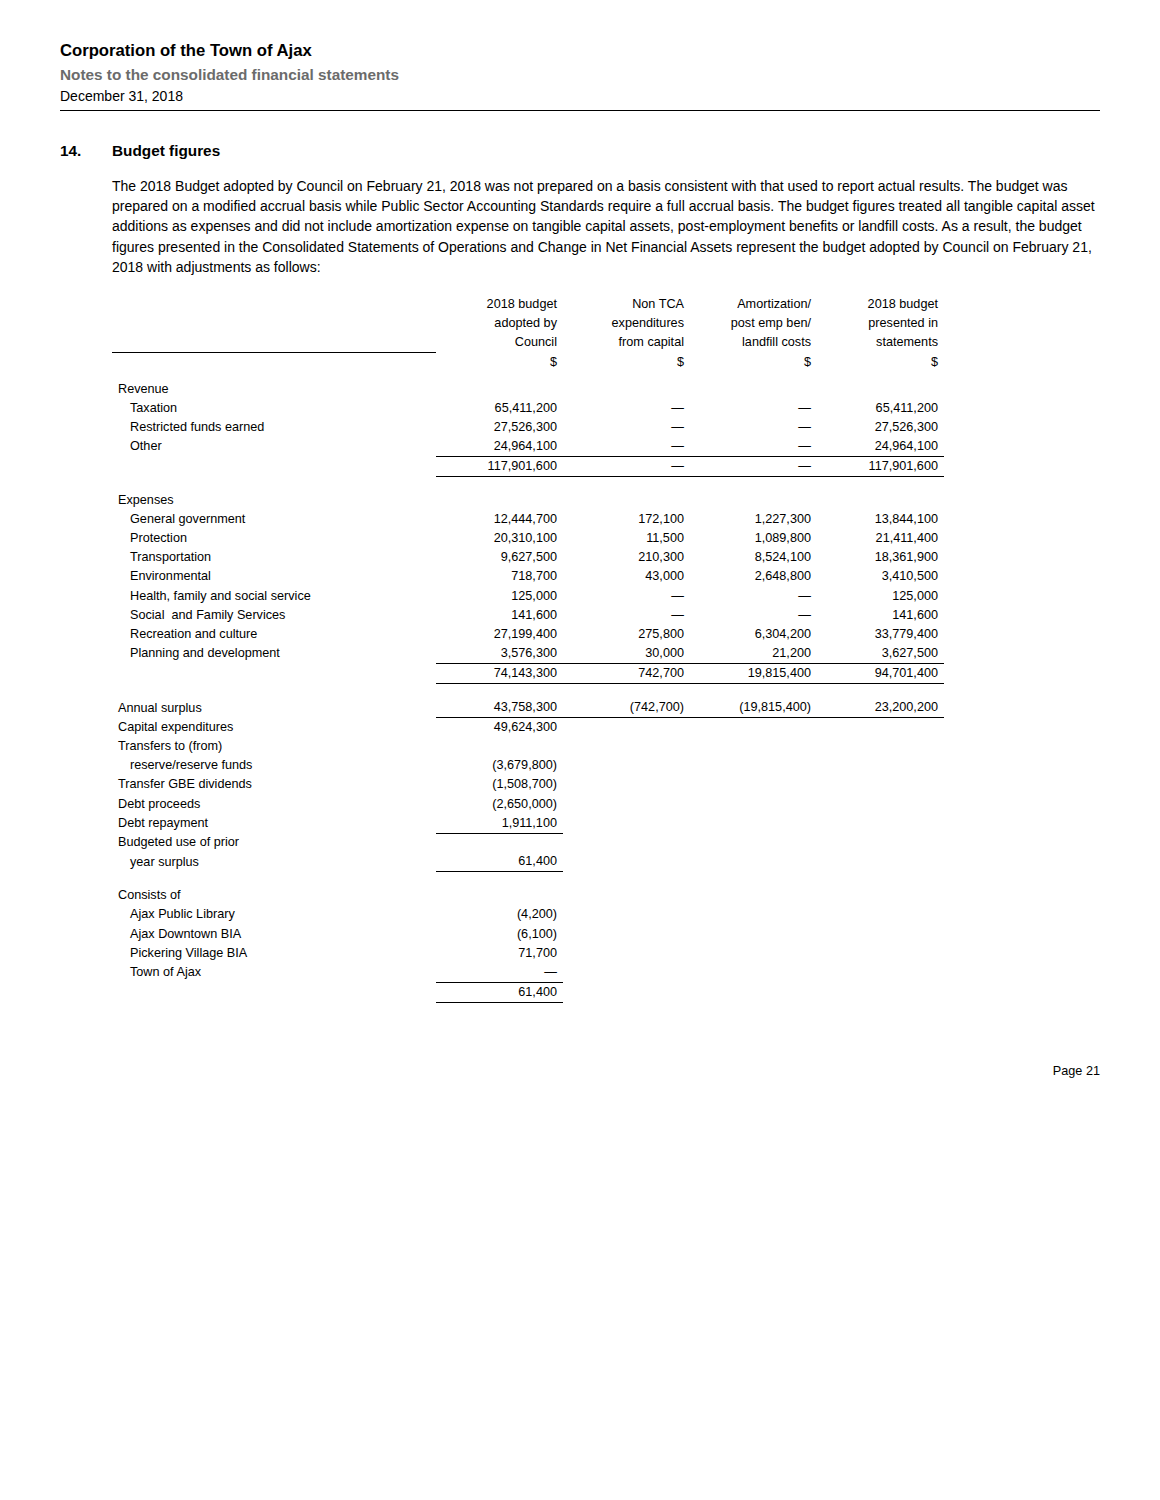Corporation of the Town of Ajax
Notes to the consolidated financial statements
December 31, 2018
14.
Budget figures
The 2018 Budget adopted by Council on February 21, 2018 was not prepared on a basis consistent with that used to report actual results. The budget was prepared on a modified accrual basis while Public Sector Accounting Standards require a full accrual basis. The budget figures treated all tangible capital asset additions as expenses and did not include amortization expense on tangible capital assets, post-employment benefits or landfill costs. As a result, the budget figures presented in the Consolidated Statements of Operations and Change in Net Financial Assets represent the budget adopted by Council on February 21, 2018 with adjustments as follows:
| | 2018 budget | Non TCA | Amortization/ | 2018 budget |
| | adopted by | expenditures | post emp ben/ | presented in |
| | Council | from capital | landfill costs | statements |
| | $ | $ | $ | $ |
| Revenue | | | | |
| Taxation | 65,411,200 | — | — | 65,411,200 |
| Restricted funds earned | 27,526,300 | — | — | 27,526,300 |
| Other | 24,964,100 | — | — | 24,964,100 |
| | 117,901,600 | — | — | 117,901,600 |
| Expenses | | | | |
| General government | 12,444,700 | 172,100 | 1,227,300 | 13,844,100 |
| Protection | 20,310,100 | 11,500 | 1,089,800 | 21,411,400 |
| Transportation | 9,627,500 | 210,300 | 8,524,100 | 18,361,900 |
| Environmental | 718,700 | 43,000 | 2,648,800 | 3,410,500 |
| Health, family and social service | 125,000 | — | — | 125,000 |
| Social and Family Services | 141,600 | — | — | 141,600 |
| Recreation and culture | 27,199,400 | 275,800 | 6,304,200 | 33,779,400 |
| Planning and development | 3,576,300 | 30,000 | 21,200 | 3,627,500 |
| | 74,143,300 | 742,700 | 19,815,400 | 94,701,400 |
| Annual surplus | 43,758,300 | (742,700) | (19,815,400) | 23,200,200 |
| Capital expenditures | 49,624,300 | | | |
| Transfers to (from) | | | | |
| reserve/reserve funds | (3,679,800) | | | |
| Transfer GBE dividends | (1,508,700) | | | |
| Debt proceeds | (2,650,000) | | | |
| Debt repayment | 1,911,100 | | | |
| Budgeted use of prior | | | | |
| year surplus | 61,400 | | | |
| Consists of | | | | |
| Ajax Public Library | (4,200) | | | |
| Ajax Downtown BIA | (6,100) | | | |
| Pickering Village BIA | 71,700 | | | |
| Town of Ajax | — | | | |
| | 61,400 | | | |
Page 21